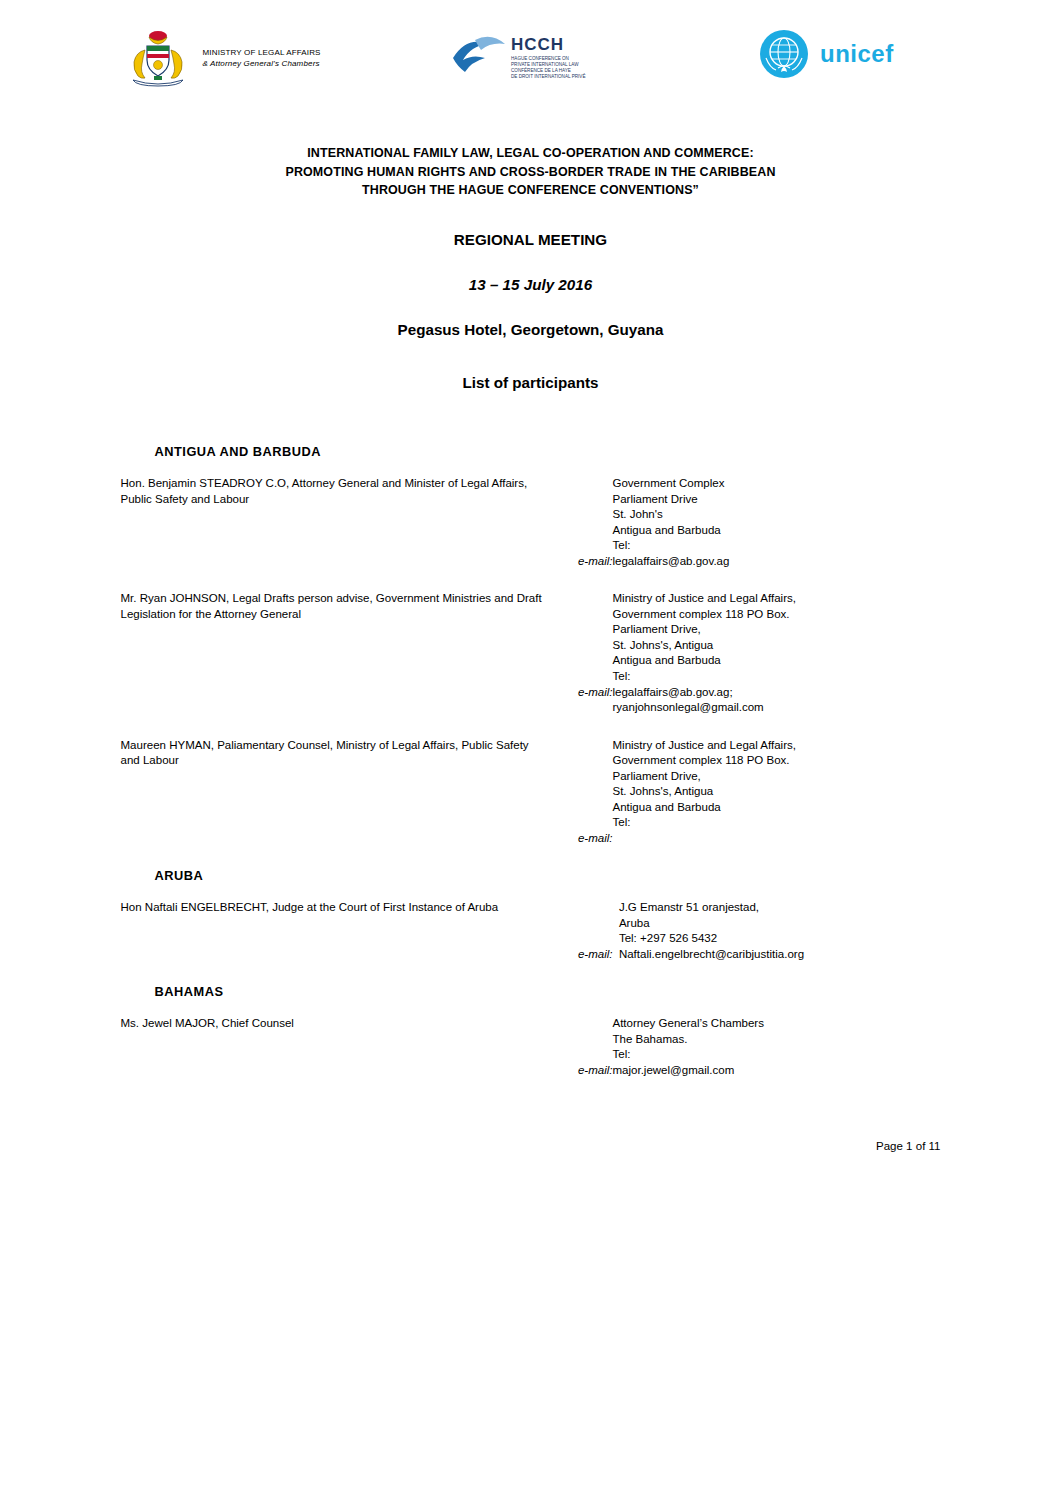MINISTRY OF LEGAL AFFAIRS
& Attorney General’s Chambers
HCCH HAGUE CONFERENCE ON PRIVATE INTERNATIONAL LAW CONFÉRENCE DE LA HAYE DE DROIT INTERNATIONAL PRIVÉ
unicef
INTERNATIONAL FAMILY LAW, LEGAL CO-OPERATION AND COMMERCE:
PROMOTING HUMAN RIGHTS AND CROSS-BORDER TRADE IN THE CARIBBEAN
THROUGH THE HAGUE CONFERENCE CONVENTIONS”
REGIONAL MEETING
13 – 15 July 2016
Pegasus Hotel, Georgetown, Guyana
List of participants
ANTIGUA AND BARBUDA
| Hon. Benjamin STEADROY C.O, Attorney General and Minister of Legal Affairs, Public Safety and Labour | | Government Complex Parliament Drive St. John's Antigua and Barbuda Tel: |
| | e-mail: | legalaffairs@ab.gov.ag |
| Mr. Ryan JOHNSON, Legal Drafts person advise, Government Ministries and Draft Legislation for the Attorney General | | Ministry of Justice and Legal Affairs, Government complex 118 PO Box. Parliament Drive, St. Johns's, Antigua Antigua and Barbuda Tel: |
| | e-mail: | legalaffairs@ab.gov.ag; ryanjohnsonlegal@gmail.com |
| Maureen HYMAN, Paliamentary Counsel, Ministry of Legal Affairs, Public Safety and Labour | | Ministry of Justice and Legal Affairs, Government complex 118 PO Box. Parliament Drive, St. Johns's, Antigua Antigua and Barbuda Tel: |
| | e-mail: | |
ARUBA
| Hon Naftali ENGELBRECHT, Judge at the Court of First Instance of Aruba | | J.G Emanstr 51 oranjestad, Aruba Tel: +297 526 5432 |
| | e-mail: | Naftali.engelbrecht@caribjustitia.org |
BAHAMAS
| Ms. Jewel MAJOR, Chief Counsel | | Attorney General’s Chambers The Bahamas. Tel: |
| | e-mail: | major.jewel@gmail.com |
Page 1 of 11